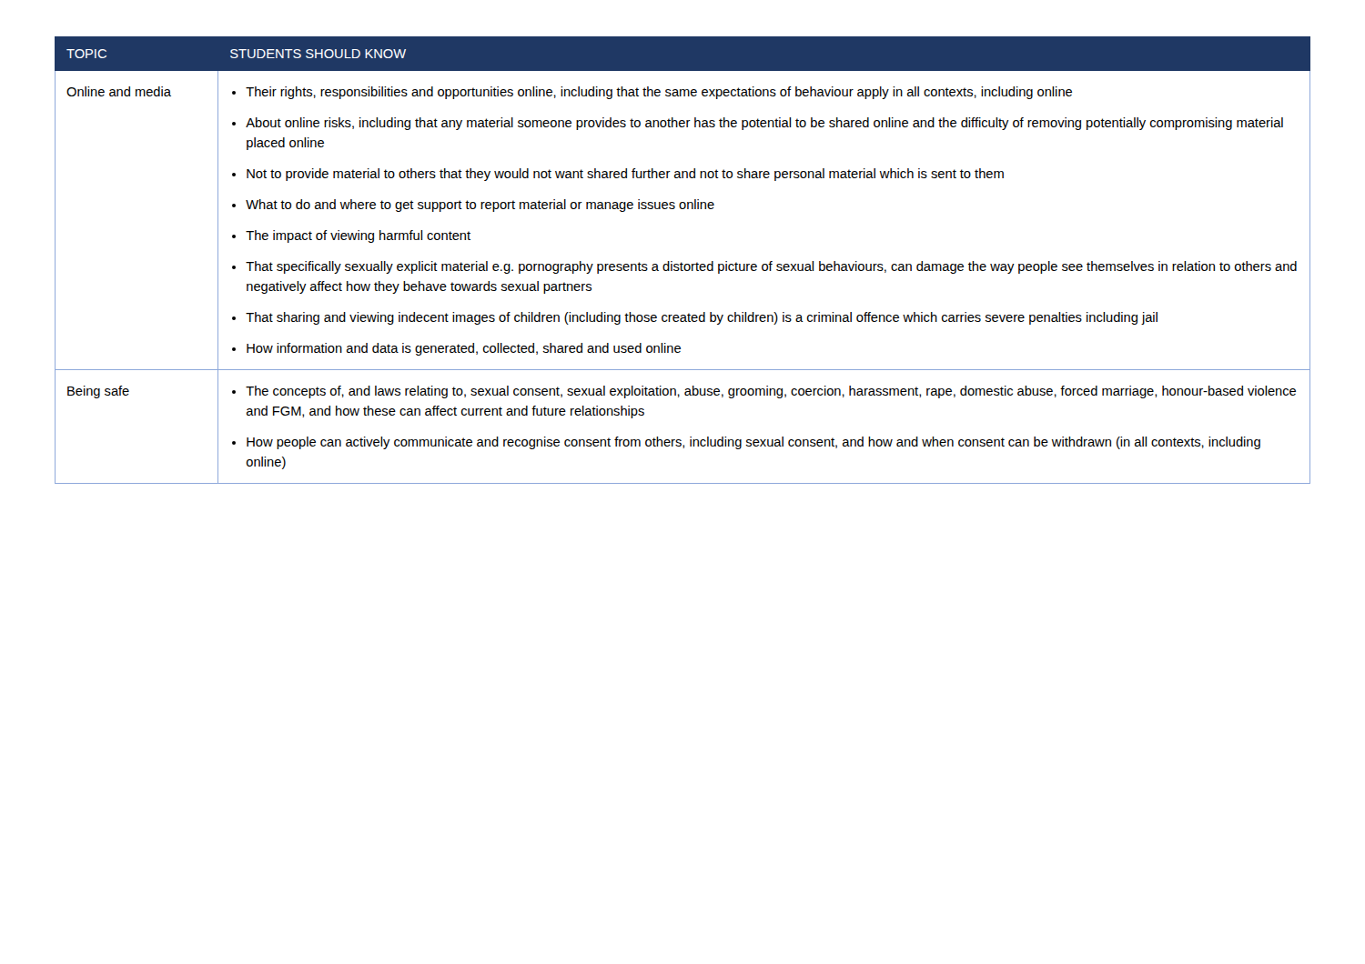| TOPIC | STUDENTS SHOULD KNOW |
| --- | --- |
| Online and media | Their rights, responsibilities and opportunities online, including that the same expectations of behaviour apply in all contexts, including online About online risks, including that any material someone provides to another has the potential to be shared online and the difficulty of removing potentially compromising material placed online Not to provide material to others that they would not want shared further and not to share personal material which is sent to them What to do and where to get support to report material or manage issues online The impact of viewing harmful content That specifically sexually explicit material e.g. pornography presents a distorted picture of sexual behaviours, can damage the way people see themselves in relation to others and negatively affect how they behave towards sexual partners That sharing and viewing indecent images of children (including those created by children) is a criminal offence which carries severe penalties including jail How information and data is generated, collected, shared and used online |
| Being safe | The concepts of, and laws relating to, sexual consent, sexual exploitation, abuse, grooming, coercion, harassment, rape, domestic abuse, forced marriage, honour-based violence and FGM, and how these can affect current and future relationships How people can actively communicate and recognise consent from others, including sexual consent, and how and when consent can be withdrawn (in all contexts, including online) |